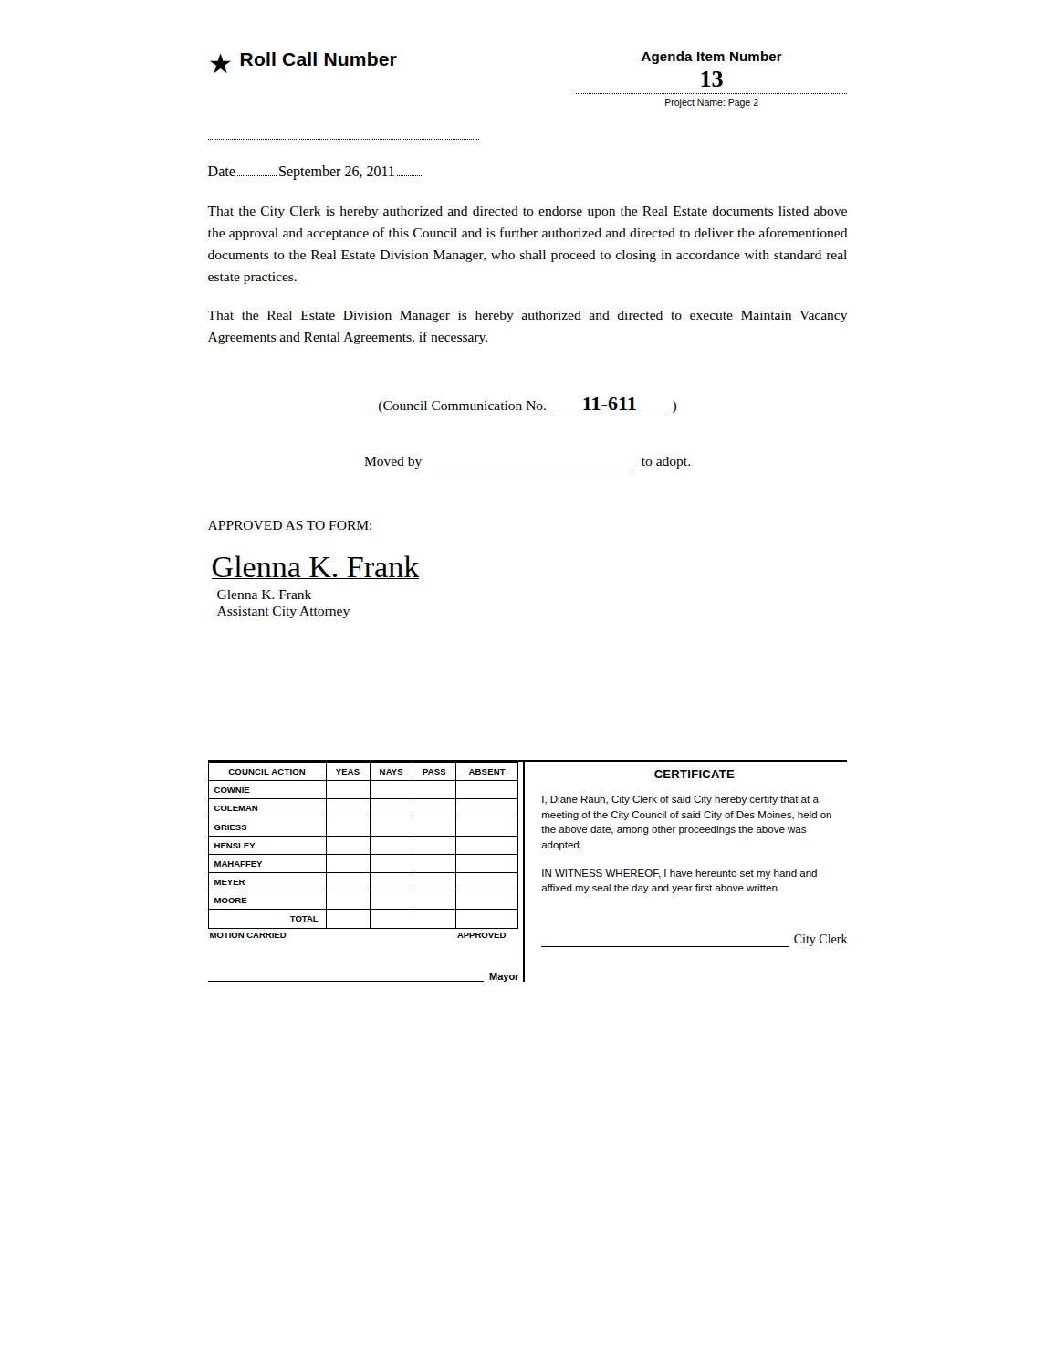★
Roll Call Number
Agenda Item Number
13
Project Name: Page 2
Date September 26, 2011
That the City Clerk is hereby authorized and directed to endorse upon the Real Estate documents listed above the approval and acceptance of this Council and is further authorized and directed to deliver the aforementioned documents to the Real Estate Division Manager, who shall proceed to closing in accordance with standard real estate practices.
That the Real Estate Division Manager is hereby authorized and directed to execute Maintain Vacancy Agreements and Rental Agreements, if necessary.
(Council Communication No. 11-611 )
Moved by to adopt.
APPROVED AS TO FORM:
Glenna K. Frank
Glenna K. Frank
Assistant City Attorney
  
| COUNCIL ACTION | YEAS | NAYS | PASS | ABSENT |
| --- | --- | --- | --- | --- |
| COWNIE | | | | |
| COLEMAN | | | | |
| GRIESS | | | | |
| HENSLEY | | | | |
| MAHAFFEY | | | | |
| MEYER | | | | |
| MOORE | | | | |
| TOTAL | | | | |
MOTION CARRIED
APPROVED
Mayor
CERTIFICATE
I, Diane Rauh, City Clerk of said City hereby certify that at a meeting of the City Council of said City of Des Moines, held on the above date, among other proceedings the above was adopted.
IN WITNESS WHEREOF, I have hereunto set my hand and affixed my seal the day and year first above written.
City Clerk